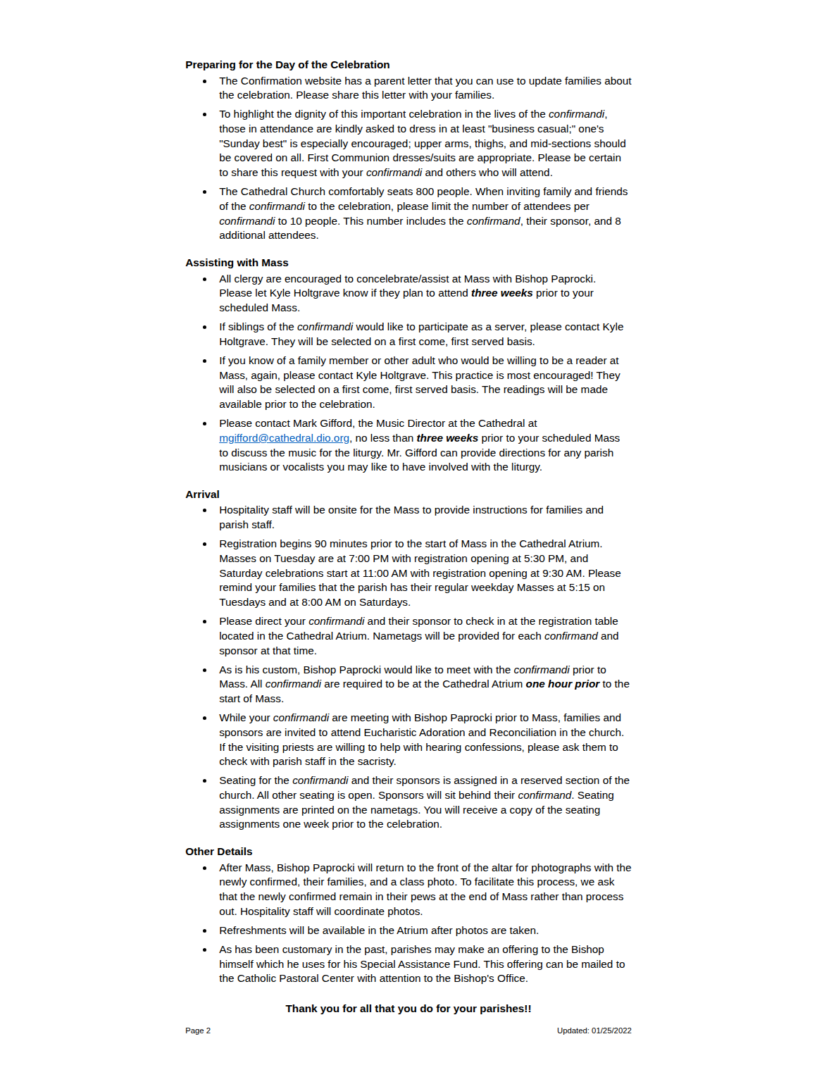Preparing for the Day of the Celebration
The Confirmation website has a parent letter that you can use to update families about the celebration. Please share this letter with your families.
To highlight the dignity of this important celebration in the lives of the confirmandi, those in attendance are kindly asked to dress in at least "business casual;" one's "Sunday best" is especially encouraged; upper arms, thighs, and mid-sections should be covered on all. First Communion dresses/suits are appropriate. Please be certain to share this request with your confirmandi and others who will attend.
The Cathedral Church comfortably seats 800 people. When inviting family and friends of the confirmandi to the celebration, please limit the number of attendees per confirmandi to 10 people. This number includes the confirmand, their sponsor, and 8 additional attendees.
Assisting with Mass
All clergy are encouraged to concelebrate/assist at Mass with Bishop Paprocki. Please let Kyle Holtgrave know if they plan to attend three weeks prior to your scheduled Mass.
If siblings of the confirmandi would like to participate as a server, please contact Kyle Holtgrave. They will be selected on a first come, first served basis.
If you know of a family member or other adult who would be willing to be a reader at Mass, again, please contact Kyle Holtgrave. This practice is most encouraged! They will also be selected on a first come, first served basis. The readings will be made available prior to the celebration.
Please contact Mark Gifford, the Music Director at the Cathedral at mgifford@cathedral.dio.org, no less than three weeks prior to your scheduled Mass to discuss the music for the liturgy. Mr. Gifford can provide directions for any parish musicians or vocalists you may like to have involved with the liturgy.
Arrival
Hospitality staff will be onsite for the Mass to provide instructions for families and parish staff.
Registration begins 90 minutes prior to the start of Mass in the Cathedral Atrium. Masses on Tuesday are at 7:00 PM with registration opening at 5:30 PM, and Saturday celebrations start at 11:00 AM with registration opening at 9:30 AM. Please remind your families that the parish has their regular weekday Masses at 5:15 on Tuesdays and at 8:00 AM on Saturdays.
Please direct your confirmandi and their sponsor to check in at the registration table located in the Cathedral Atrium. Nametags will be provided for each confirmand and sponsor at that time.
As is his custom, Bishop Paprocki would like to meet with the confirmandi prior to Mass. All confirmandi are required to be at the Cathedral Atrium one hour prior to the start of Mass.
While your confirmandi are meeting with Bishop Paprocki prior to Mass, families and sponsors are invited to attend Eucharistic Adoration and Reconciliation in the church. If the visiting priests are willing to help with hearing confessions, please ask them to check with parish staff in the sacristy.
Seating for the confirmandi and their sponsors is assigned in a reserved section of the church. All other seating is open. Sponsors will sit behind their confirmand. Seating assignments are printed on the nametags. You will receive a copy of the seating assignments one week prior to the celebration.
Other Details
After Mass, Bishop Paprocki will return to the front of the altar for photographs with the newly confirmed, their families, and a class photo. To facilitate this process, we ask that the newly confirmed remain in their pews at the end of Mass rather than process out. Hospitality staff will coordinate photos.
Refreshments will be available in the Atrium after photos are taken.
As has been customary in the past, parishes may make an offering to the Bishop himself which he uses for his Special Assistance Fund. This offering can be mailed to the Catholic Pastoral Center with attention to the Bishop's Office.
Thank you for all that you do for your parishes!!
Page 2 Updated: 01/25/2022